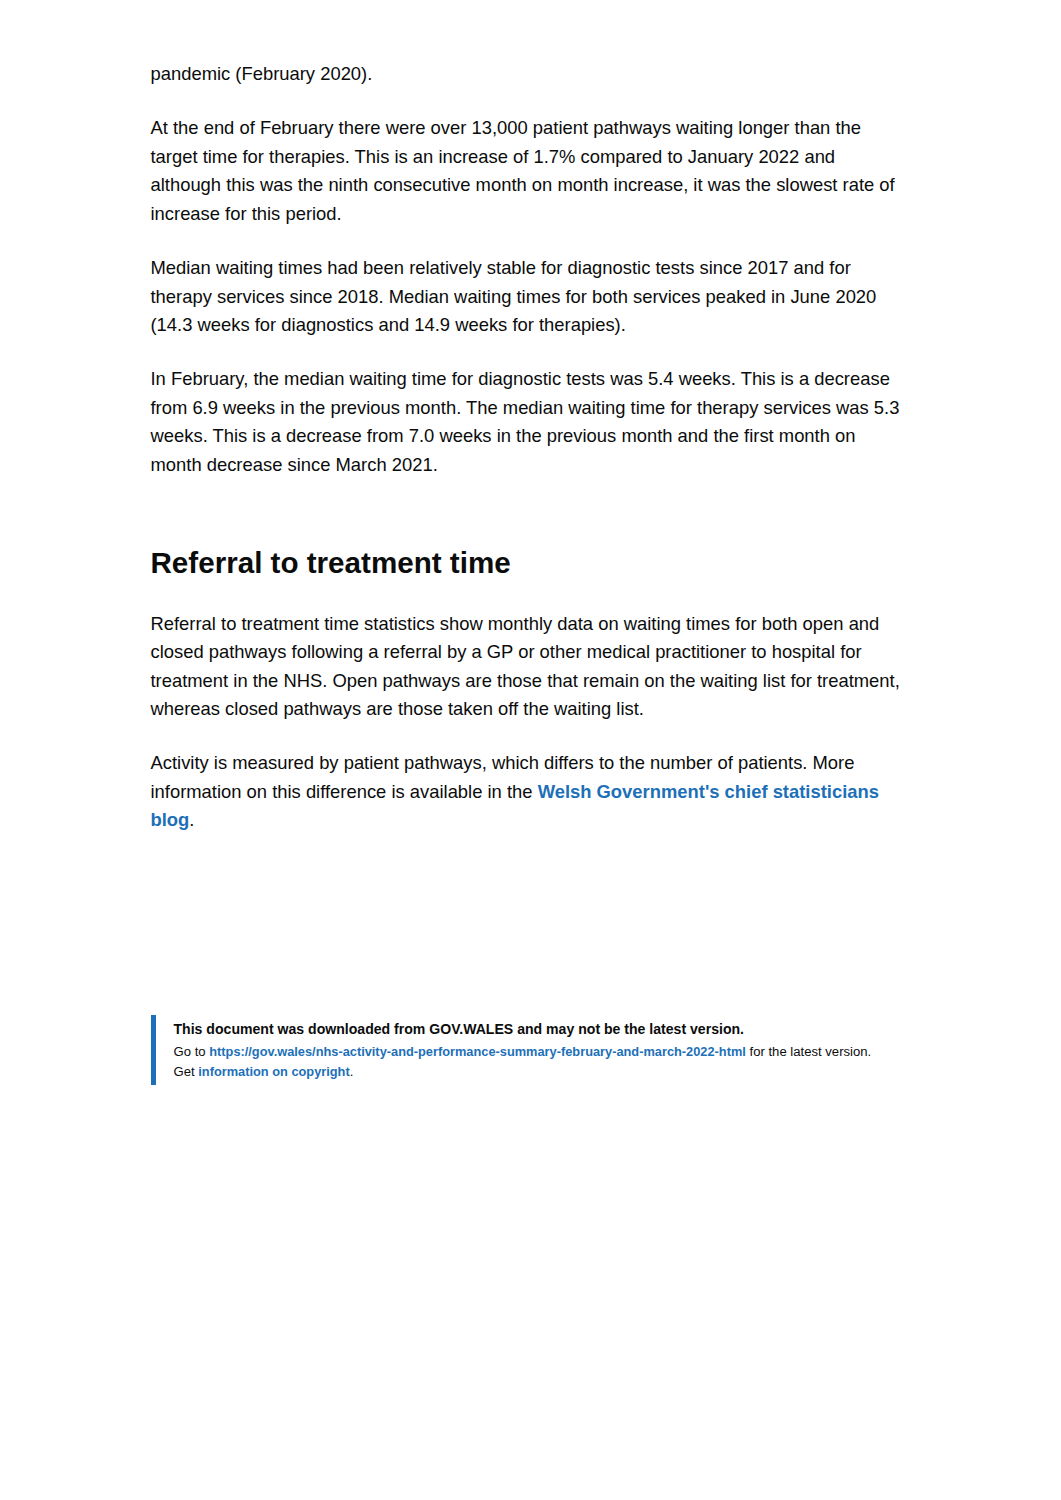pandemic (February 2020).
At the end of February there were over 13,000 patient pathways waiting longer than the target time for therapies. This is an increase of 1.7% compared to January 2022 and although this was the ninth consecutive month on month increase, it was the slowest rate of increase for this period.
Median waiting times had been relatively stable for diagnostic tests since 2017 and for therapy services since 2018. Median waiting times for both services peaked in June 2020 (14.3 weeks for diagnostics and 14.9 weeks for therapies).
In February, the median waiting time for diagnostic tests was 5.4 weeks. This is a decrease from 6.9 weeks in the previous month. The median waiting time for therapy services was 5.3 weeks. This is a decrease from 7.0 weeks in the previous month and the first month on month decrease since March 2021.
Referral to treatment time
Referral to treatment time statistics show monthly data on waiting times for both open and closed pathways following a referral by a GP or other medical practitioner to hospital for treatment in the NHS. Open pathways are those that remain on the waiting list for treatment, whereas closed pathways are those taken off the waiting list.
Activity is measured by patient pathways, which differs to the number of patients. More information on this difference is available in the Welsh Government's chief statisticians blog.
This document was downloaded from GOV.WALES and may not be the latest version. Go to https://gov.wales/nhs-activity-and-performance-summary-february-and-march-2022-html for the latest version.
Get information on copyright.